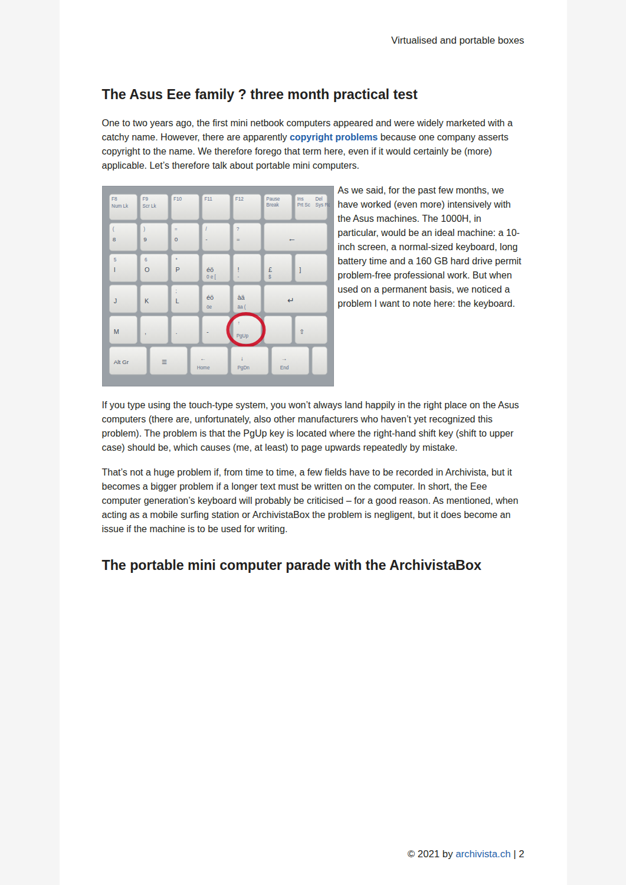Virtualised and portable boxes
The Asus Eee family ? three month practical test
One to two years ago, the first mini netbook computers appeared and were widely marketed with a catchy name. However, there are apparently copyright problems because one company asserts copyright to the name. We therefore forego that term here, even if it would certainly be (more) applicable. Let’s therefore talk about portable mini computers.
F8 F9 F10 F11 F12 Pause Break Ins Prt Sc Del Sys Rq Num Lk Scr Lk 8 9 0 - = ← ( ) = / ? I O P éö ! £ ] 5 6 * 0 e [ - $ J K L éö àä ↵ öe äa ( ; M , . - ⇧ ↑ PgUp Alt Gr ☰ ← ↓ → Home PgDn End
As we said, for the past few months, we have worked (even more) intensively with the Asus machines. The 1000H, in particular, would be an ideal machine: a 10-inch screen, a normal-sized keyboard, long battery time and a 160 GB hard drive permit problem-free professional work. But when used on a permanent basis, we noticed a problem I want to note here: the keyboard.
If you type using the touch-type system, you won’t always land happily in the right place on the Asus computers (there are, unfortunately, also other manufacturers who haven’t yet recognized this problem). The problem is that the PgUp key is located where the right-hand shift key (shift to upper case) should be, which causes (me, at least) to page upwards repeatedly by mistake.
That’s not a huge problem if, from time to time, a few fields have to be recorded in Archivista, but it becomes a bigger problem if a longer text must be written on the computer. In short, the Eee computer generation’s keyboard will probably be criticised – for a good reason. As mentioned, when acting as a mobile surfing station or ArchivistaBox the problem is negligent, but it does become an issue if the machine is to be used for writing.
The portable mini computer parade with the ArchivistaBox
© 2021 by archivista.ch | 2